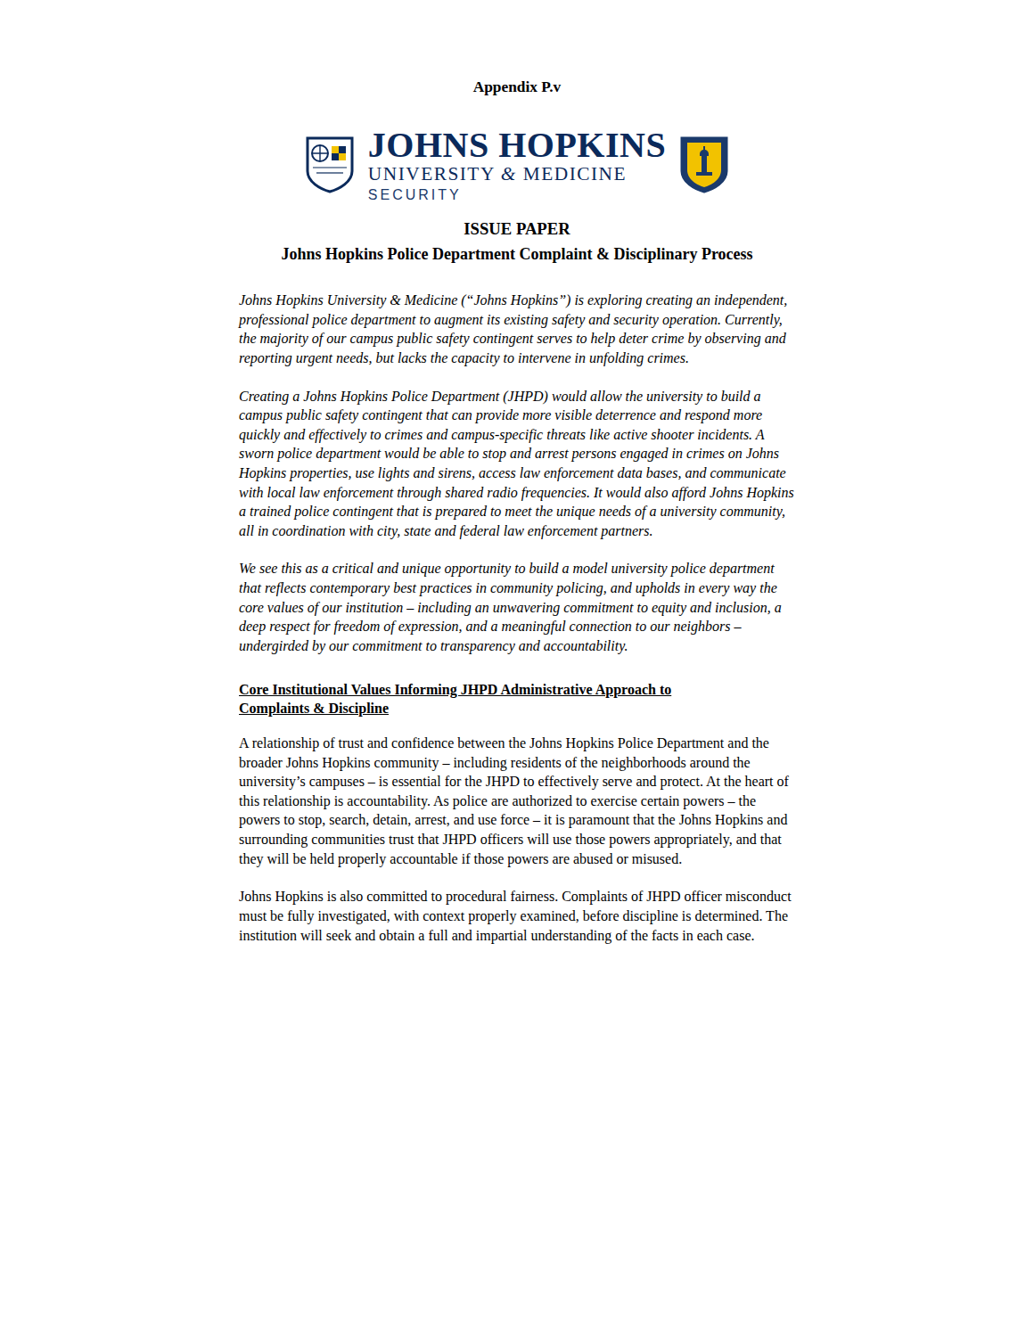Appendix P.v
JOHNS HOPKINS
UNIVERSITY & MEDICINE
SECURITY
ISSUE PAPER
Johns Hopkins Police Department Complaint & Disciplinary Process
Johns Hopkins University & Medicine (“Johns Hopkins”) is exploring creating an independent, professional police department to augment its existing safety and security operation. Currently, the majority of our campus public safety contingent serves to help deter crime by observing and reporting urgent needs, but lacks the capacity to intervene in unfolding crimes.
Creating a Johns Hopkins Police Department (JHPD) would allow the university to build a campus public safety contingent that can provide more visible deterrence and respond more quickly and effectively to crimes and campus-specific threats like active shooter incidents. A sworn police department would be able to stop and arrest persons engaged in crimes on Johns Hopkins properties, use lights and sirens, access law enforcement data bases, and communicate with local law enforcement through shared radio frequencies. It would also afford Johns Hopkins a trained police contingent that is prepared to meet the unique needs of a university community, all in coordination with city, state and federal law enforcement partners.
We see this as a critical and unique opportunity to build a model university police department that reflects contemporary best practices in community policing, and upholds in every way the core values of our institution – including an unwavering commitment to equity and inclusion, a deep respect for freedom of expression, and a meaningful connection to our neighbors – undergirded by our commitment to transparency and accountability.
Core Institutional Values Informing JHPD Administrative Approach to
Complaints & Discipline
A relationship of trust and confidence between the Johns Hopkins Police Department and the broader Johns Hopkins community – including residents of the neighborhoods around the university’s campuses – is essential for the JHPD to effectively serve and protect. At the heart of this relationship is accountability. As police are authorized to exercise certain powers – the powers to stop, search, detain, arrest, and use force – it is paramount that the Johns Hopkins and surrounding communities trust that JHPD officers will use those powers appropriately, and that they will be held properly accountable if those powers are abused or misused.
Johns Hopkins is also committed to procedural fairness. Complaints of JHPD officer misconduct must be fully investigated, with context properly examined, before discipline is determined. The institution will seek and obtain a full and impartial understanding of the facts in each case.